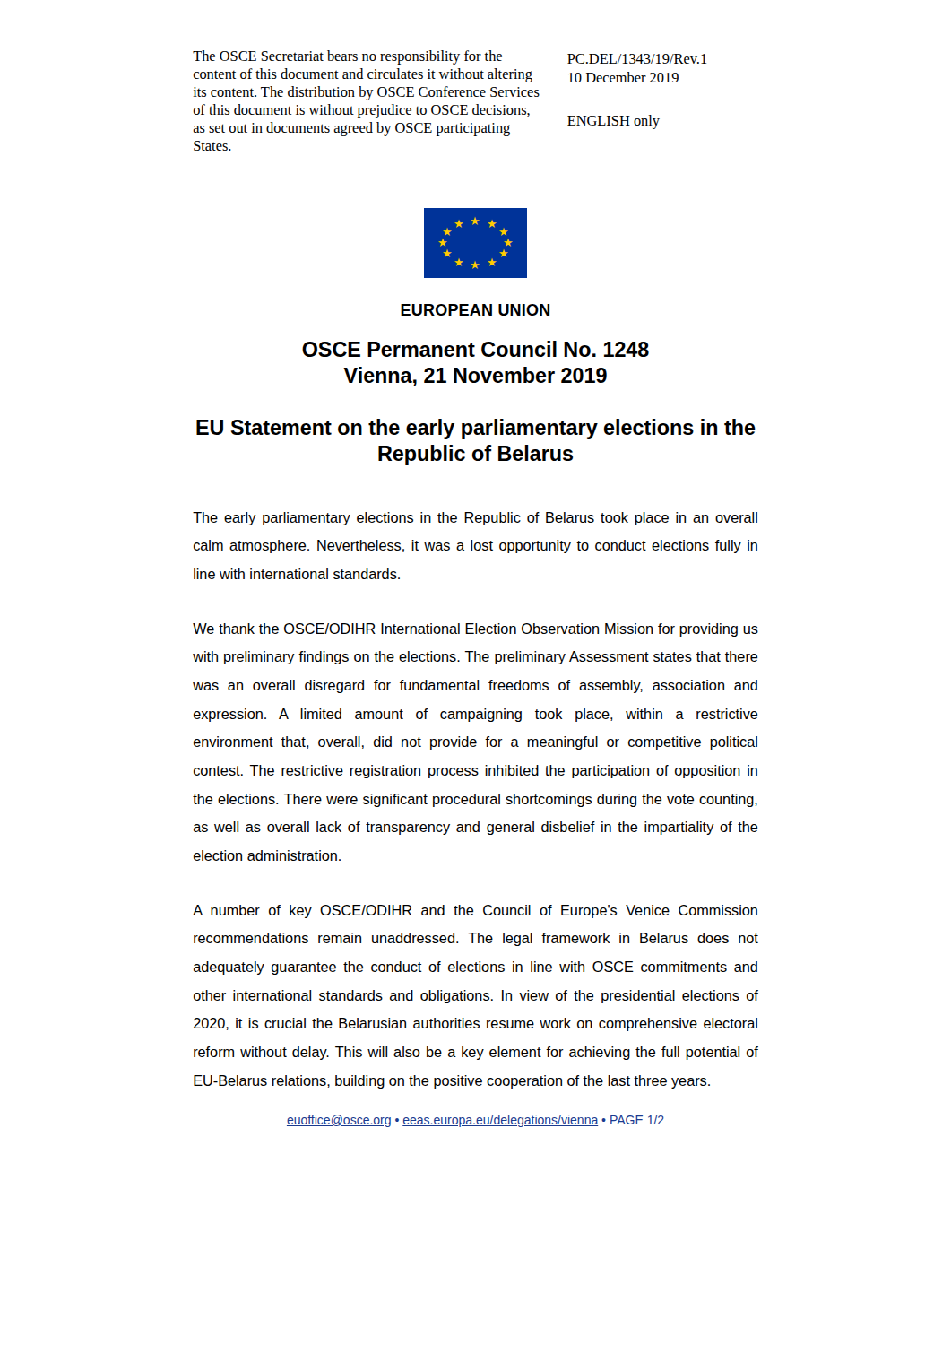The OSCE Secretariat bears no responsibility for the content of this document and circulates it without altering its content. The distribution by OSCE Conference Services of this document is without prejudice to OSCE decisions, as set out in documents agreed by OSCE participating States.
PC.DEL/1343/19/Rev.1
10 December 2019
ENGLISH only
★ ★ ★ ★ ★ ★ ★ ★ ★ ★ ★ ★
EUROPEAN UNION
OSCE Permanent Council No. 1248
Vienna, 21 November 2019
EU Statement on the early parliamentary elections in the Republic of Belarus
The early parliamentary elections in the Republic of Belarus took place in an overall calm atmosphere. Nevertheless, it was a lost opportunity to conduct elections fully in line with international standards.
We thank the OSCE/ODIHR International Election Observation Mission for providing us with preliminary findings on the elections. The preliminary Assessment states that there was an overall disregard for fundamental freedoms of assembly, association and expression. A limited amount of campaigning took place, within a restrictive environment that, overall, did not provide for a meaningful or competitive political contest. The restrictive registration process inhibited the participation of opposition in the elections. There were significant procedural shortcomings during the vote counting, as well as overall lack of transparency and general disbelief in the impartiality of the election administration.
A number of key OSCE/ODIHR and the Council of Europe's Venice Commission recommendations remain unaddressed. The legal framework in Belarus does not adequately guarantee the conduct of elections in line with OSCE commitments and other international standards and obligations. In view of the presidential elections of 2020, it is crucial the Belarusian authorities resume work on comprehensive electoral reform without delay. This will also be a key element for achieving the full potential of EU-Belarus relations, building on the positive cooperation of the last three years.
euoffice@osce.org • eeas.europa.eu/delegations/vienna • PAGE 1/2